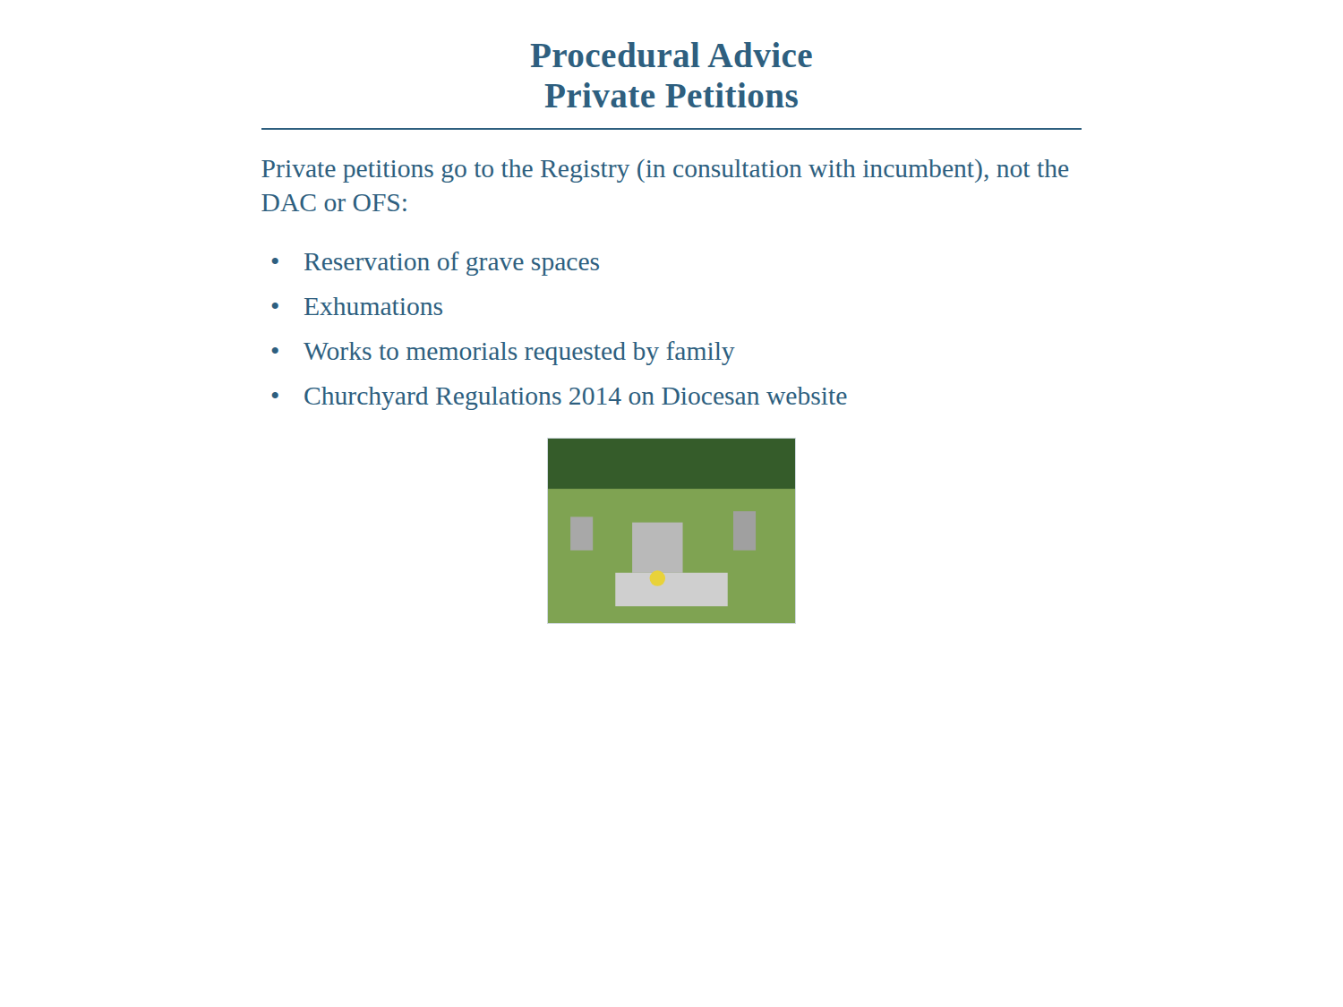Procedural AdvicePrivate Petitions
Private petitions go to the Registry (in consultation with incumbent), not the DAC or OFS:
Reservation of grave spaces
Exhumations
Works to memorials requested by family
Churchyard Regulations 2014 on Diocesan website